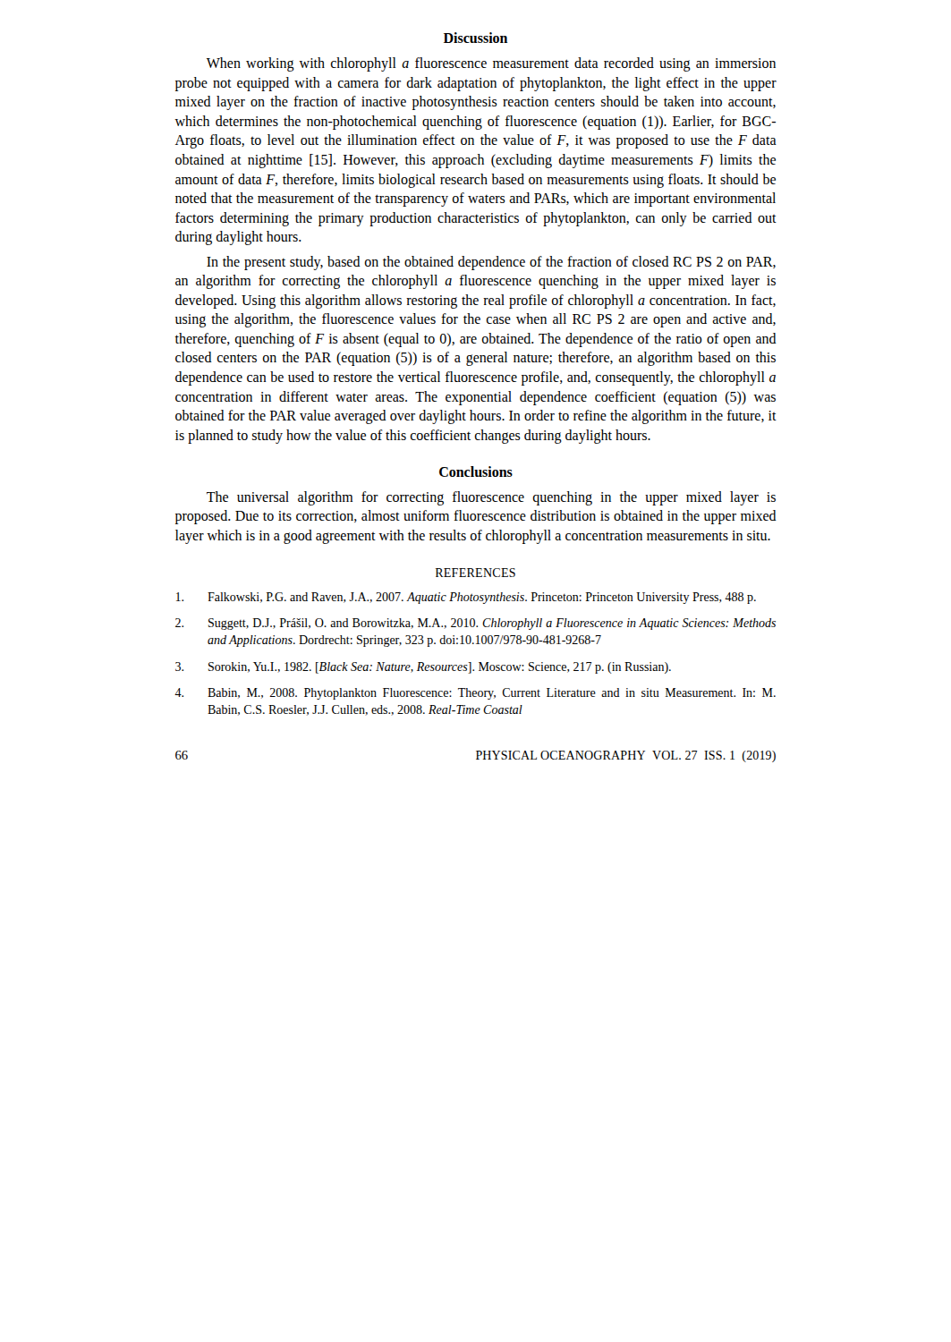Discussion
When working with chlorophyll a fluorescence measurement data recorded using an immersion probe not equipped with a camera for dark adaptation of phytoplankton, the light effect in the upper mixed layer on the fraction of inactive photosynthesis reaction centers should be taken into account, which determines the non-photochemical quenching of fluorescence (equation (1)). Earlier, for BGC-Argo floats, to level out the illumination effect on the value of F, it was proposed to use the F data obtained at nighttime [15]. However, this approach (excluding daytime measurements F) limits the amount of data F, therefore, limits biological research based on measurements using floats. It should be noted that the measurement of the transparency of waters and PARs, which are important environmental factors determining the primary production characteristics of phytoplankton, can only be carried out during daylight hours.
In the present study, based on the obtained dependence of the fraction of closed RC PS 2 on PAR, an algorithm for correcting the chlorophyll a fluorescence quenching in the upper mixed layer is developed. Using this algorithm allows restoring the real profile of chlorophyll a concentration. In fact, using the algorithm, the fluorescence values for the case when all RC PS 2 are open and active and, therefore, quenching of F is absent (equal to 0), are obtained. The dependence of the ratio of open and closed centers on the PAR (equation (5)) is of a general nature; therefore, an algorithm based on this dependence can be used to restore the vertical fluorescence profile, and, consequently, the chlorophyll a concentration in different water areas. The exponential dependence coefficient (equation (5)) was obtained for the PAR value averaged over daylight hours. In order to refine the algorithm in the future, it is planned to study how the value of this coefficient changes during daylight hours.
Conclusions
The universal algorithm for correcting fluorescence quenching in the upper mixed layer is proposed. Due to its correction, almost uniform fluorescence distribution is obtained in the upper mixed layer which is in a good agreement with the results of chlorophyll a concentration measurements in situ.
REFERENCES
Falkowski, P.G. and Raven, J.A., 2007. Aquatic Photosynthesis. Princeton: Princeton University Press, 488 p.
Suggett, D.J., Prášil, O. and Borowitzka, M.A., 2010. Chlorophyll a Fluorescence in Aquatic Sciences: Methods and Applications. Dordrecht: Springer, 323 p. doi:10.1007/978-90-481-9268-7
Sorokin, Yu.I., 1982. [Black Sea: Nature, Resources]. Moscow: Science, 217 p. (in Russian).
Babin, M., 2008. Phytoplankton Fluorescence: Theory, Current Literature and in situ Measurement. In: M. Babin, C.S. Roesler, J.J. Cullen, eds., 2008. Real-Time Coastal
66 PHYSICAL OCEANOGRAPHY VOL. 27 ISS. 1 (2019)